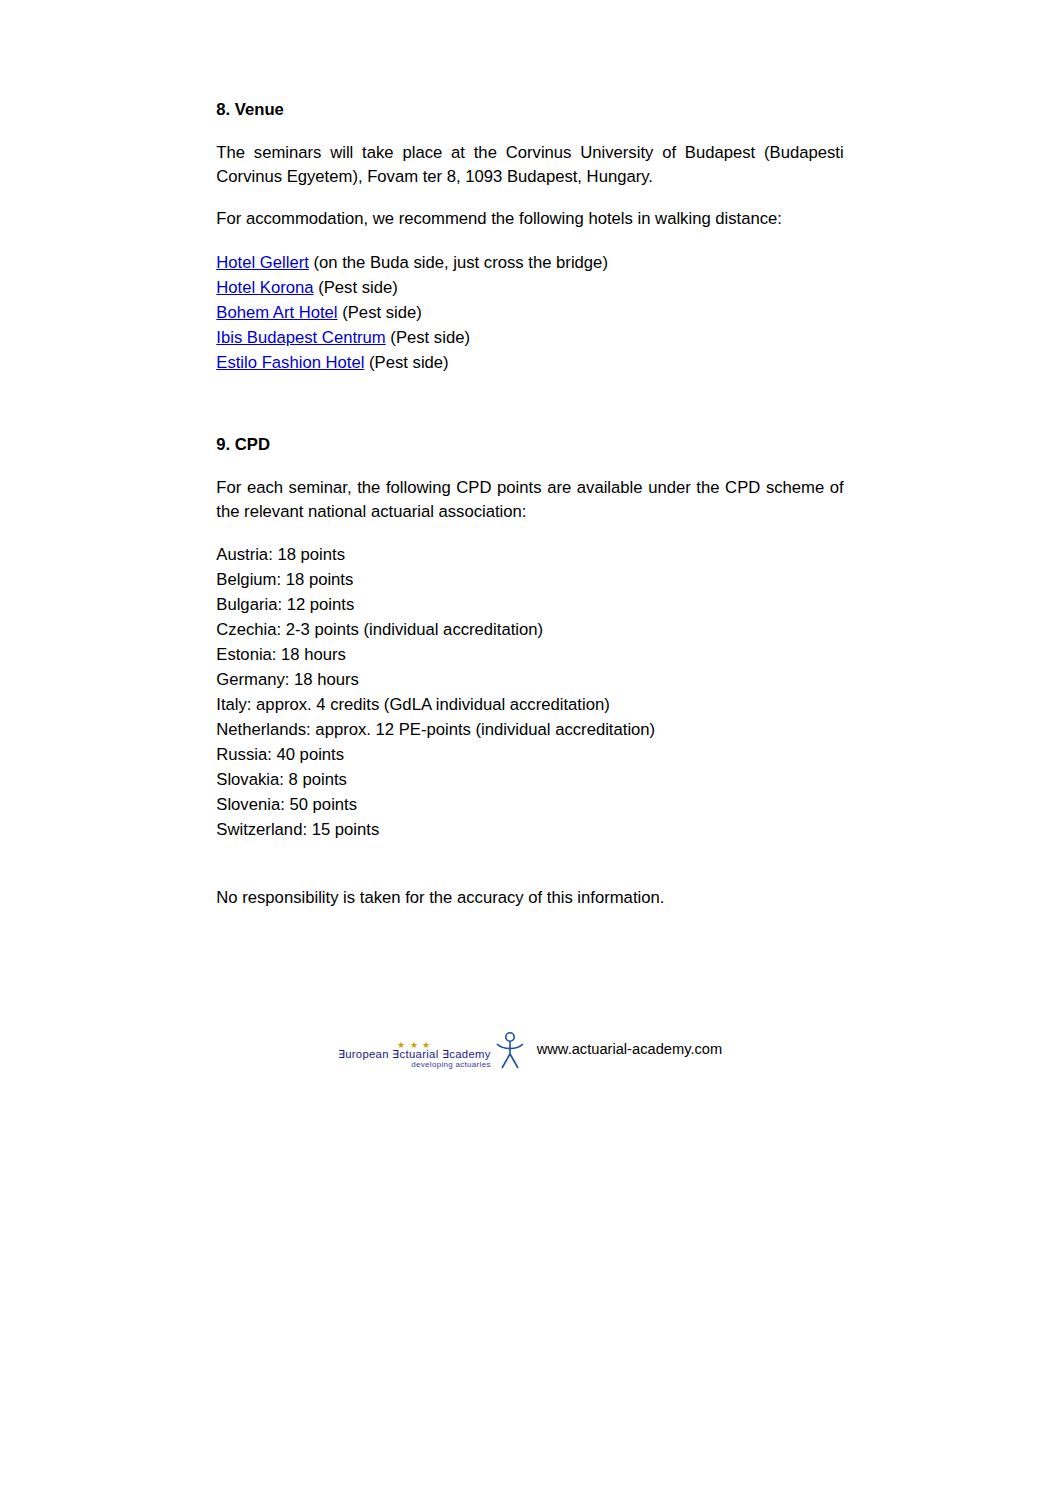8. Venue
The seminars will take place at the Corvinus University of Budapest (Budapesti Corvinus Egyetem), Fovam ter 8, 1093 Budapest, Hungary.
For accommodation, we recommend the following hotels in walking distance:
Hotel Gellert (on the Buda side, just cross the bridge)
Hotel Korona (Pest side)
Bohem Art Hotel (Pest side)
Ibis Budapest Centrum (Pest side)
Estilo Fashion Hotel (Pest side)
9. CPD
For each seminar, the following CPD points are available under the CPD scheme of the relevant national actuarial association:
Austria: 18 points
Belgium: 18 points
Bulgaria: 12 points
Czechia: 2-3 points (individual accreditation)
Estonia: 18 hours
Germany: 18 hours
Italy: approx. 4 credits (GdLA individual accreditation)
Netherlands: approx. 12 PE-points (individual accreditation)
Russia: 40 points
Slovakia: 8 points
Slovenia: 50 points
Switzerland: 15 points
No responsibility is taken for the accuracy of this information.
★ ★ ★ ∃uropean ∃ctuarial ∃cademy developing actuaries
www.actuarial-academy.com